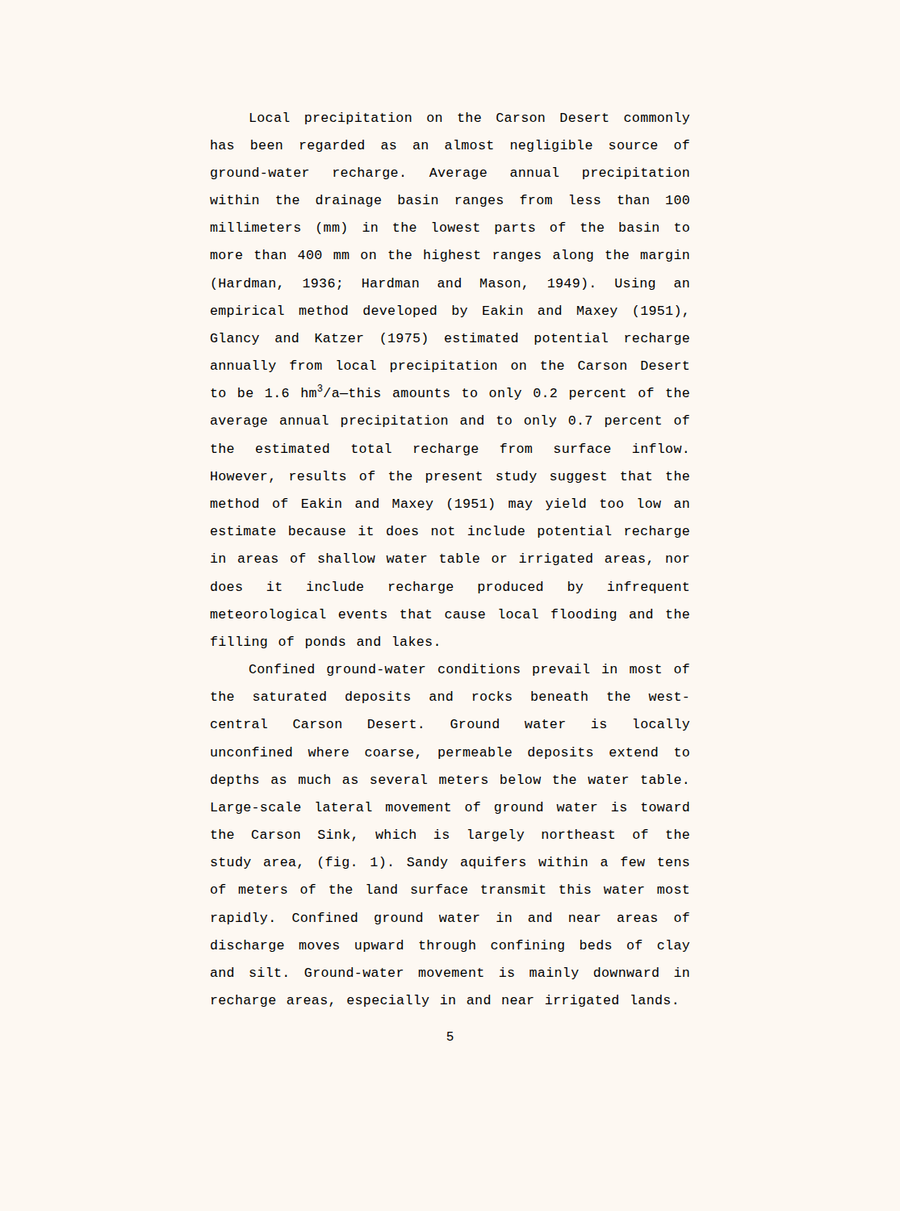Local precipitation on the Carson Desert commonly has been regarded as an almost negligible source of ground-water recharge. Average annual precipitation within the drainage basin ranges from less than 100 millimeters (mm) in the lowest parts of the basin to more than 400 mm on the highest ranges along the margin (Hardman, 1936; Hardman and Mason, 1949). Using an empirical method developed by Eakin and Maxey (1951), Glancy and Katzer (1975) estimated potential recharge annually from local precipitation on the Carson Desert to be 1.6 hm3/a—this amounts to only 0.2 percent of the average annual precipitation and to only 0.7 percent of the estimated total recharge from surface inflow. However, results of the present study suggest that the method of Eakin and Maxey (1951) may yield too low an estimate because it does not include potential recharge in areas of shallow water table or irrigated areas, nor does it include recharge produced by infrequent meteorological events that cause local flooding and the filling of ponds and lakes.
Confined ground-water conditions prevail in most of the saturated deposits and rocks beneath the west-central Carson Desert. Ground water is locally unconfined where coarse, permeable deposits extend to depths as much as several meters below the water table. Large-scale lateral movement of ground water is toward the Carson Sink, which is largely northeast of the study area, (fig. 1). Sandy aquifers within a few tens of meters of the land surface transmit this water most rapidly. Confined ground water in and near areas of discharge moves upward through confining beds of clay and silt. Ground-water movement is mainly downward in recharge areas, especially in and near irrigated lands.
5